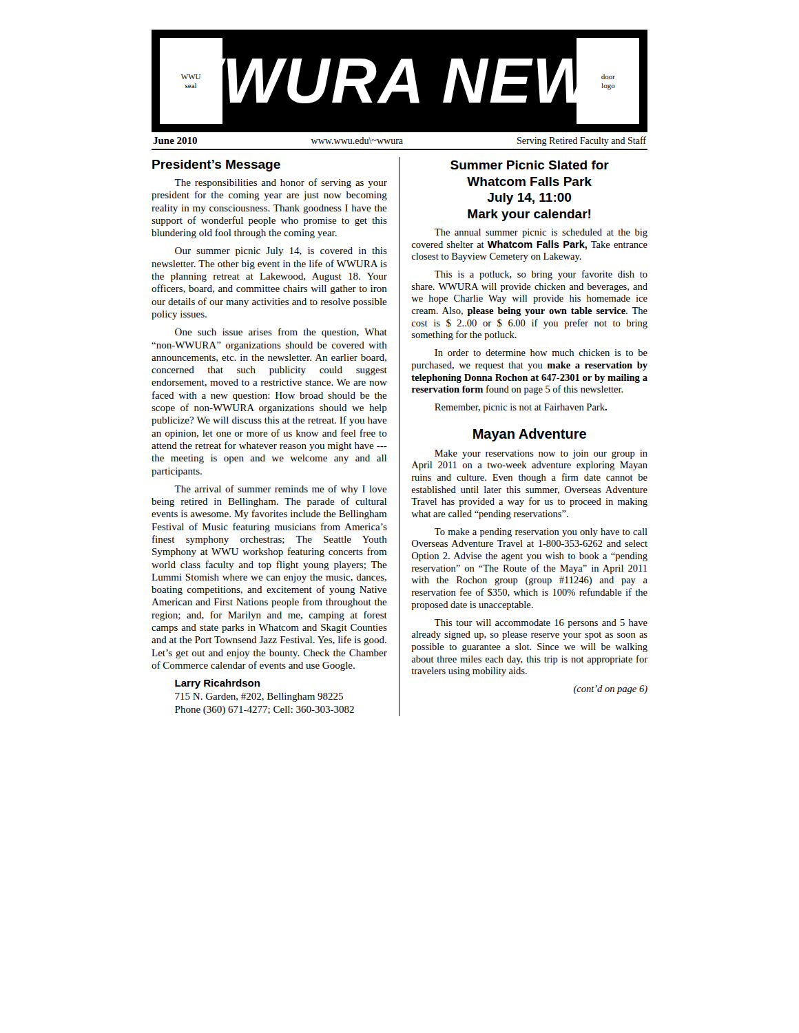WWU
seal
WWURA NEWS
door
logo
June 2010 www.wwu.edu\~wwura Serving Retired Faculty and Staff
President’s Message
The responsibilities and honor of serving as your president for the coming year are just now becoming reality in my consciousness. Thank goodness I have the support of wonderful people who promise to get this blundering old fool through the coming year.
Our summer picnic July 14, is covered in this newsletter. The other big event in the life of WWURA is the planning retreat at Lakewood, August 18. Your officers, board, and committee chairs will gather to iron our details of our many activities and to resolve possible policy issues.
One such issue arises from the question, What “non-WWURA” organizations should be covered with announcements, etc. in the newsletter. An earlier board, concerned that such publicity could suggest endorsement, moved to a restrictive stance. We are now faced with a new question: How broad should be the scope of non-WWURA organizations should we help publicize? We will discuss this at the retreat. If you have an opinion, let one or more of us know and feel free to attend the retreat for whatever reason you might have --- the meeting is open and we welcome any and all participants.
The arrival of summer reminds me of why I love being retired in Bellingham. The parade of cultural events is awesome. My favorites include the Bellingham Festival of Music featuring musicians from America’s finest symphony orchestras; The Seattle Youth Symphony at WWU workshop featuring concerts from world class faculty and top flight young players; The Lummi Stomish where we can enjoy the music, dances, boating competitions, and excitement of young Native American and First Nations people from throughout the region; and, for Marilyn and me, camping at forest camps and state parks in Whatcom and Skagit Counties and at the Port Townsend Jazz Festival. Yes, life is good. Let’s get out and enjoy the bounty. Check the Chamber of Commerce calendar of events and use Google.
Larry Ricahrdson 715 N. Garden, #202, Bellingham 98225 Phone (360) 671-4277; Cell: 360-303-3082
Summer Picnic Slated for
Whatcom Falls Park
July 14, 11:00
Mark your calendar!
The annual summer picnic is scheduled at the big covered shelter at Whatcom Falls Park, Take entrance closest to Bayview Cemetery on Lakeway.
This is a potluck, so bring your favorite dish to share. WWURA will provide chicken and beverages, and we hope Charlie Way will provide his homemade ice cream. Also, please being your own table service. The cost is $ 2..00 or $ 6.00 if you prefer not to bring something for the potluck.
In order to determine how much chicken is to be purchased, we request that you make a reservation by telephoning Donna Rochon at 647-2301 or by mailing a reservation form found on page 5 of this newsletter.
Remember, picnic is not at Fairhaven Park.
Mayan Adventure
Make your reservations now to join our group in April 2011 on a two-week adventure exploring Mayan ruins and culture. Even though a firm date cannot be established until later this summer, Overseas Adventure Travel has provided a way for us to proceed in making what are called “pending reservations”.
To make a pending reservation you only have to call Overseas Adventure Travel at 1-800-353-6262 and select Option 2. Advise the agent you wish to book a “pending reservation” on “The Route of the Maya” in April 2011 with the Rochon group (group #11246) and pay a reservation fee of $350, which is 100% refundable if the proposed date is unacceptable.
This tour will accommodate 16 persons and 5 have already signed up, so please reserve your spot as soon as possible to guarantee a slot. Since we will be walking about three miles each day, this trip is not appropriate for travelers using mobility aids.
(cont’d on page 6)